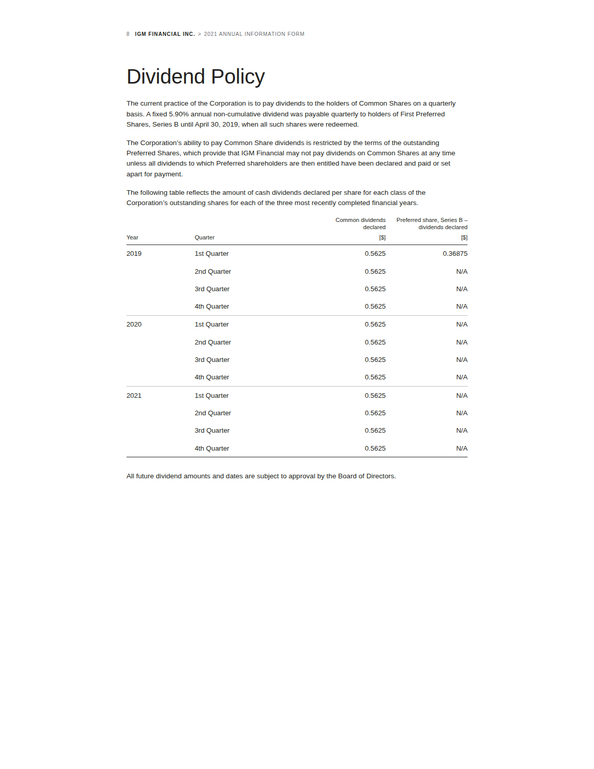8 IGM FINANCIAL INC.>2021 ANNUAL INFORMATION FORM
Dividend Policy
The current practice of the Corporation is to pay dividends to the holders of Common Shares on a quarterly basis. A fixed 5.90% annual non-cumulative dividend was payable quarterly to holders of First Preferred Shares, Series B until April 30, 2019, when all such shares were redeemed.
The Corporation’s ability to pay Common Share dividends is restricted by the terms of the outstanding Preferred Shares, which provide that IGM Financial may not pay dividends on Common Shares at any time unless all dividends to which Preferred shareholders are then entitled have been declared and paid or set apart for payment.
The following table reflects the amount of cash dividends declared per share for each class of the Corporation’s outstanding shares for each of the three most recently completed financial years.
| | | Common dividends declared | Preferred share, Series B – dividends declared |
| --- | --- | --- | --- |
| Year | Quarter | [$] | [$] |
| 2019 | 1st Quarter | 0.5625 | 0.36875 |
| | 2nd Quarter | 0.5625 | N/A |
| | 3rd Quarter | 0.5625 | N/A |
| | 4th Quarter | 0.5625 | N/A |
| 2020 | 1st Quarter | 0.5625 | N/A |
| | 2nd Quarter | 0.5625 | N/A |
| | 3rd Quarter | 0.5625 | N/A |
| | 4th Quarter | 0.5625 | N/A |
| 2021 | 1st Quarter | 0.5625 | N/A |
| | 2nd Quarter | 0.5625 | N/A |
| | 3rd Quarter | 0.5625 | N/A |
| | 4th Quarter | 0.5625 | N/A |
All future dividend amounts and dates are subject to approval by the Board of Directors.